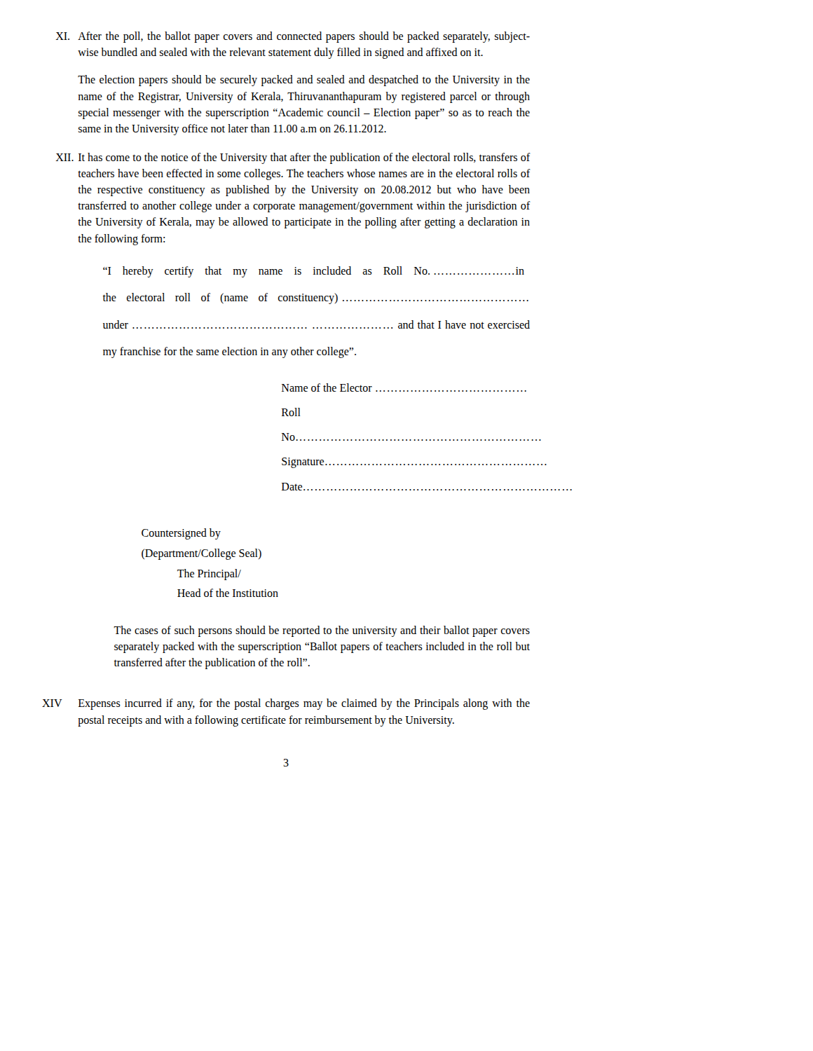XI.
After the poll, the ballot paper covers and connected papers should be packed separately, subject-wise bundled and sealed with the relevant statement duly filled in signed and affixed on it.
The election papers should be securely packed and sealed and despatched to the University in the name of the Registrar, University of Kerala, Thiruvananthapuram by registered parcel or through special messenger with the superscription “Academic council – Election paper” so as to reach the same in the University office not later than 11.00 a.m on 26.11.2012.
XII.
It has come to the notice of the University that after the publication of the electoral rolls, transfers of teachers have been effected in some colleges. The teachers whose names are in the electoral rolls of the respective constituency as published by the University on 20.08.2012 but who have been transferred to another college under a corporate management/government within the jurisdiction of the University of Kerala, may be allowed to participate in the polling after getting a declaration in the following form:
“I hereby certify that my name is included as Roll No. …………………in the electoral roll of (name of constituency) …………………………………………under ……………………………………… ………………… and that I have not exercised my franchise for the same election in any other college”.
Name of the Elector …………………………………
Roll No………………………………………………………
Signature…………………………………………………
Date……………………………………………………………
Countersigned by
(Department/College Seal)
The Principal/
Head of the Institution
The cases of such persons should be reported to the university and their ballot paper covers separately packed with the superscription “Ballot papers of teachers included in the roll but transferred after the publication of the roll”.
XIV
Expenses incurred if any, for the postal charges may be claimed by the Principals along with the postal receipts and with a following certificate for reimbursement by the University.
3